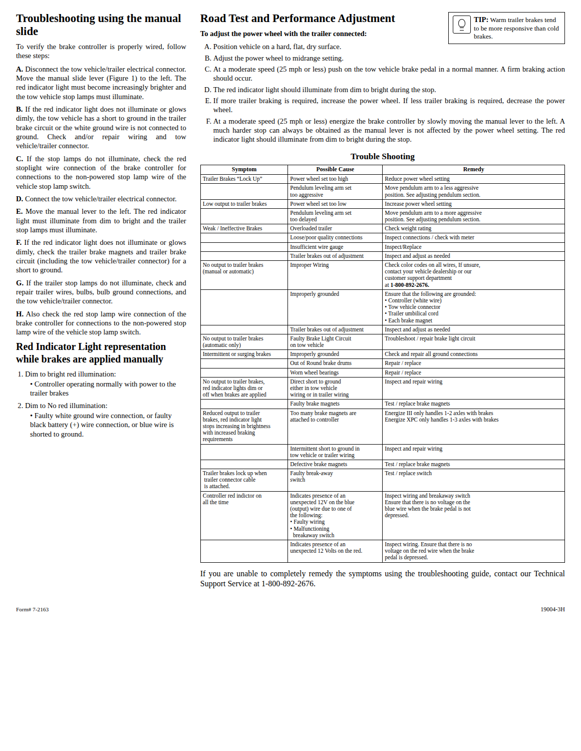Troubleshooting using the manual slide
To verify the brake controller is properly wired, follow these steps:
A. Disconnect the tow vehicle/trailer electrical connector. Move the manual slide lever (Figure 1) to the left. The red indicator light must become increasingly brighter and the tow vehicle stop lamps must illuminate.
B. If the red indicator light does not illuminate or glows dimly, the tow vehicle has a short to ground in the trailer brake circuit or the white ground wire is not connected to ground. Check and/or repair wiring and tow vehicle/trailer connector.
C. If the stop lamps do not illuminate, check the red stoplight wire connection of the brake controller for connections to the non-powered stop lamp wire of the vehicle stop lamp switch.
D. Connect the tow vehicle/trailer electrical connector.
E. Move the manual lever to the left. The red indicator light must illuminate from dim to bright and the trailer stop lamps must illuminate.
F. If the red indicator light does not illuminate or glows dimly, check the trailer brake magnets and trailer brake circuit (including the tow vehicle/trailer connector) for a short to ground.
G. If the trailer stop lamps do not illuminate, check and repair trailer wires, bulbs, bulb ground connections, and the tow vehicle/trailer connector.
H. Also check the red stop lamp wire connection of the brake controller for connections to the non-powered stop lamp wire of the vehicle stop lamp switch.
Red Indicator Light representation while brakes are applied manually
Dim to bright red illumination:
Controller operating normally with power to the trailer brakes
Dim to No red illumination:
Faulty white ground wire connection, or faulty black battery (+) wire connection, or blue wire is shorted to ground.
TIP: Warm trailer brakes tend to be more responsive than cold brakes.
Road Test and Performance Adjustment
To adjust the power wheel with the trailer connected:
Position vehicle on a hard, flat, dry surface.
Adjust the power wheel to midrange setting.
At a moderate speed (25 mph or less) push on the tow vehicle brake pedal in a normal manner. A firm braking action should occur.
The red indicator light should illuminate from dim to bright during the stop.
If more trailer braking is required, increase the power wheel. If less trailer braking is required, decrease the power wheel.
At a moderate speed (25 mph or less) energize the brake controller by slowly moving the manual lever to the left. A much harder stop can always be obtained as the manual lever is not affected by the power wheel setting. The red indicator light should illuminate from dim to bright during the stop.
Trouble Shooting
| Symptom | Possible Cause | Remedy |
| --- | --- | --- |
| Trailer Brakes “Lock Up” | Power wheel set too high | Reduce power wheel setting |
| | Pendulum leveling arm set too aggressive | Move pendulum arm to a less aggressive position. See adjusting pendulum section. |
| Low output to trailer brakes | Power wheel set too low | Increase power wheel setting |
| | Pendulum leveling arm set too delayed | Move pendulum arm to a more aggressive position. See adjusting pendulum section. |
| Weak / Ineffective Brakes | Overloaded trailer | Check weight rating |
| | Loose/poor quality connections | Inspect connections / check with meter |
| | Insufficient wire gauge | Inspect/Replace |
| | Trailer brakes out of adjustment | Inspect and adjust as needed |
| No output to trailer brakes (manual or automatic) | Improper Wiring | Check color codes on all wires, If unsure, contact your vehicle dealership or our customer support department at 1-800-892-2676. |
| | Improperly grounded | Ensure that the following are grounded: • Controller (white wire) • Tow vehicle connector • Trailer umbilical cord • Each brake magnet |
| | Trailer brakes out of adjustment | Inspect and adjust as needed |
| No output to trailer brakes (automatic only) | Faulty Brake Light Circuit on tow vehicle | Troubleshoot / repair brake light circuit |
| Intermittent or surging brakes | Improperly grounded | Check and repair all ground connections |
| | Out of Round brake drums | Repair / replace |
| | Worn wheel bearings | Repair / replace |
| No output to trailer brakes, red indicator lights dim or off when brakes are applied | Direct short to ground either in tow vehicle wiring or in trailer wiring | Inspect and repair wiring |
| | Faulty brake magnets | Test / replace brake magnets |
| Reduced output to trailer brakes, red indicator light stops increasing in brightness with increased braking requirements | Too many brake magnets are attached to controller | Energize III only handles 1-2 axles with brakes Energize XPC only handles 1-3 axles with brakes |
| | Intermittent short to ground in tow vehicle or trailer wiring | Inspect and repair wiring |
| | Defective brake magnets | Test / replace brake magnets |
| Trailer brakes lock up when trailer connector cable is attached. | Faulty break-away switch | Test / replace switch |
| Controller red indictor on all the time | Indicates presence of an unexpected 12V on the blue (output) wire due to one of the following: • Faulty wiring • Malfunctioning breakaway switch | Inspect wiring and breakaway switch Ensure that there is no voltage on the blue wire when the brake pedal is not depressed. |
| | Indicates presence of an unexpected 12 Volts on the red. | Inspect wiring. Ensure that there is no voltage on the red wire when the brake pedal is depressed. |
If you are unable to completely remedy the symptoms using the troubleshooting guide, contact our Technical Support Service at 1-800-892-2676.
Form# 7-2163
19004-3H